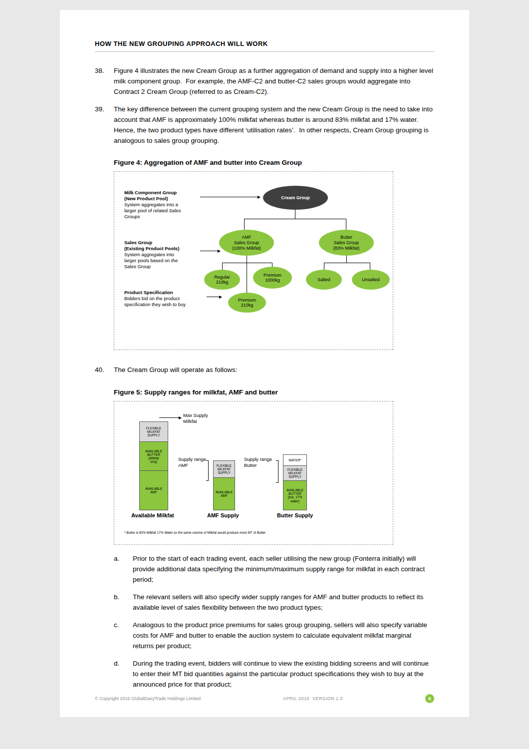HOW THE NEW GROUPING APPROACH WILL WORK
Figure 4 illustrates the new Cream Group as a further aggregation of demand and supply into a higher level milk component group. For example, the AMF-C2 and butter-C2 sales groups would aggregate into Contract 2 Cream Group (referred to as Cream-C2).
The key difference between the current grouping system and the new Cream Group is the need to take into account that AMF is approximately 100% milkfat whereas butter is around 83% milkfat and 17% water. Hence, the two product types have different ‘utilisation rates’. In other respects, Cream Group grouping is analogous to sales group grouping.
Figure 4: Aggregation of AMF and butter into Cream Group
Milk Component Group
(New Product Pool)
System aggregates into a
larger pool of related Sales
Groups
Sales Group
(Existing Product Pools)
System aggregates into
larger pools based on the
Sales Group
Product Specification
Bidders bid on the product
specification they wish to buy
Cream Group
AMF
Sales Group
(100% Milkfat)
Butter
Sales Group
(83% Milkfat)
Regular
210kg
Premium
1000kg
Salted
Unsalted
Premium
210kg
The Cream Group will operate as follows:
Figure 5: Supply ranges for milkfat, AMF and butter
Max Supply
Milkfat
FLEXIBLE
MILKFAT
SUPPLY
AVAILABLE
BUTTER
(Milkfat
only)
AVAILABLE
AMF
Available Milkfat
FLEXIBLE
MILKFAT
SUPPLY
AVAILABLE
AMF
AMF Supply
Supply range
AMF
WATER*
FLEXIBLE
MILKFAT
SUPPLY
AVAILABLE
BUTTER
(incl. 17%
water)
Butter Supply
Supply range
Butter
* Butter is 83% Milkfat 17% Water so the same volume of Milkfat would produce more MT of Butter
Prior to the start of each trading event, each seller utilising the new group (Fonterra initially) will provide additional data specifying the minimum/maximum supply range for milkfat in each contract period;
The relevant sellers will also specify wider supply ranges for AMF and butter products to reflect its available level of sales flexibility between the two product types;
Analogous to the product price premiums for sales group grouping, sellers will also specify variable costs for AMF and butter to enable the auction system to calculate equivalent milkfat marginal returns per product;
During the trading event, bidders will continue to view the existing bidding screens and will continue to enter their MT bid quantities against the particular product specifications they wish to buy at the announced price for that product;
© Copyright 2016 GlobalDairyTrade Holdings Limited APRIL 2016 VERSION 1.0 6